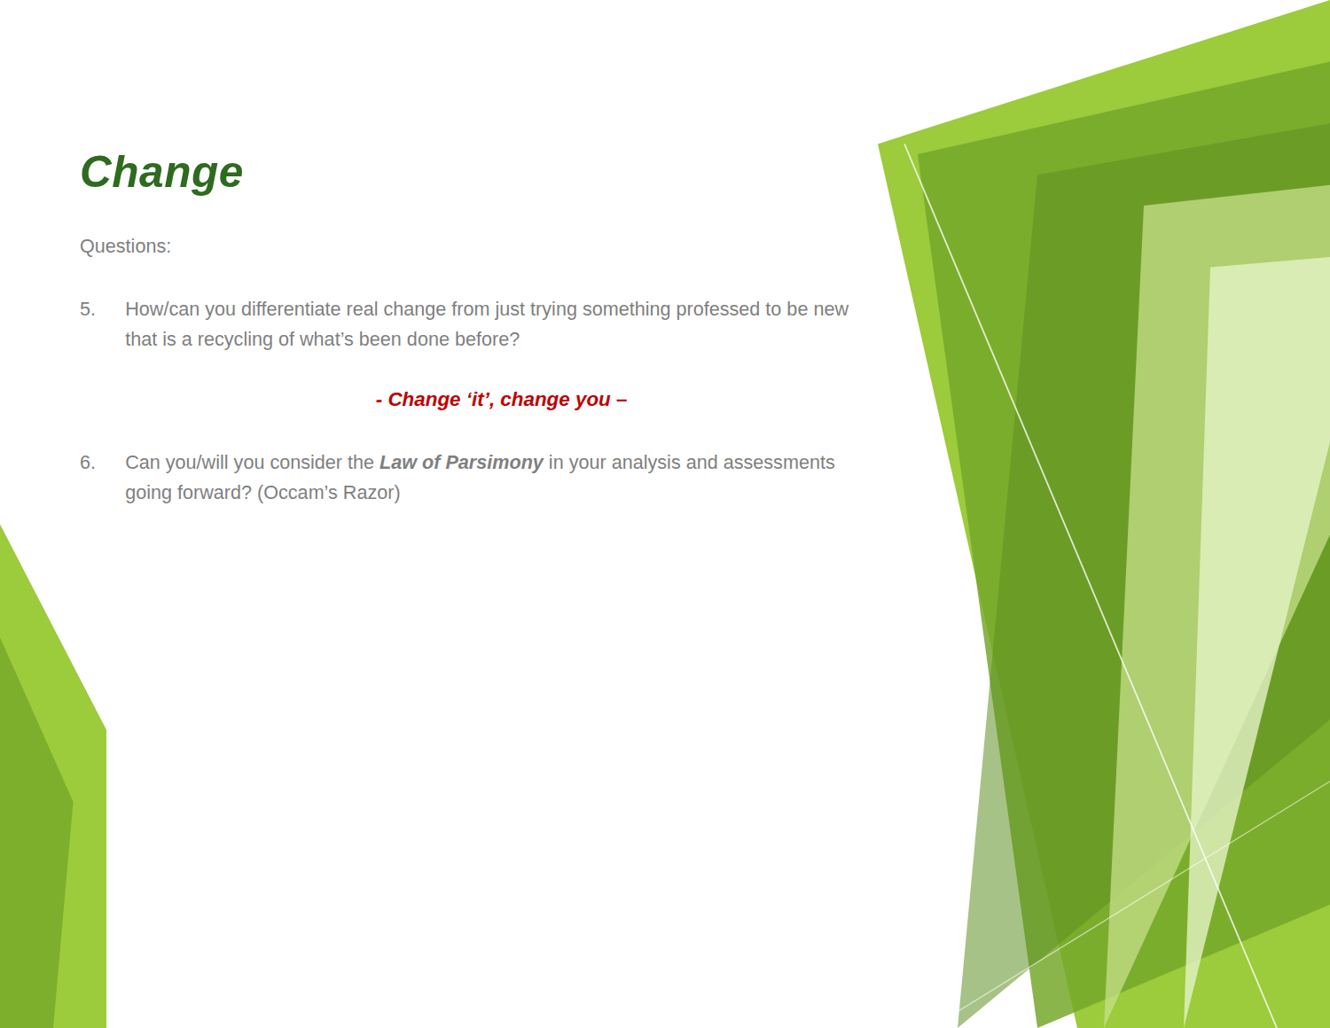Change
Questions:
5. How/can you differentiate real change from just trying something professed to be new that is a recycling of what’s been done before?
- Change ‘it’, change you –
6. Can you/will you consider the Law of Parsimony in your analysis and assessments going forward? (Occam’s Razor)